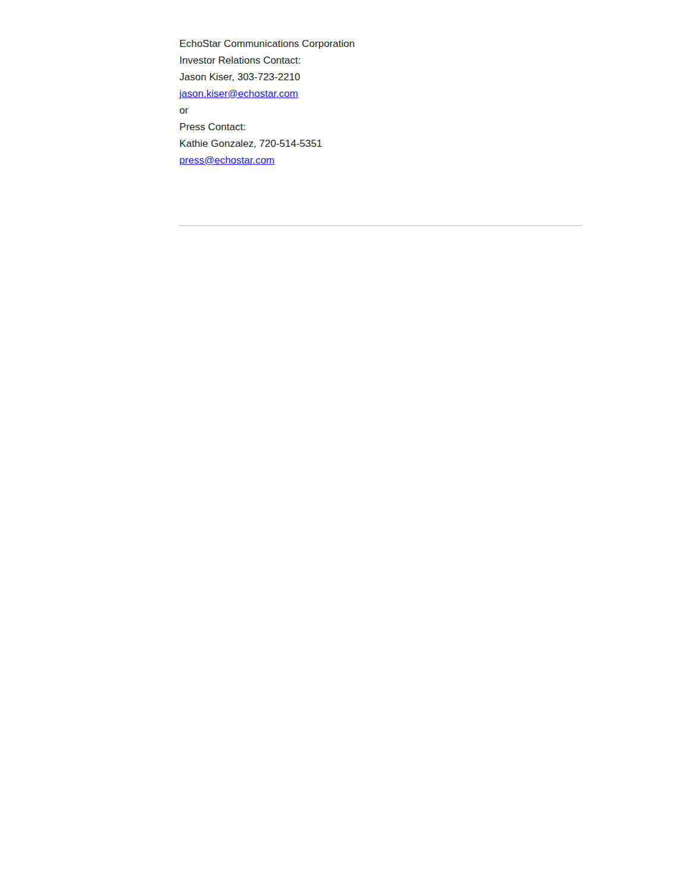EchoStar Communications Corporation
Investor Relations Contact:
Jason Kiser, 303-723-2210
jason.kiser@echostar.com
or
Press Contact:
Kathie Gonzalez, 720-514-5351
press@echostar.com